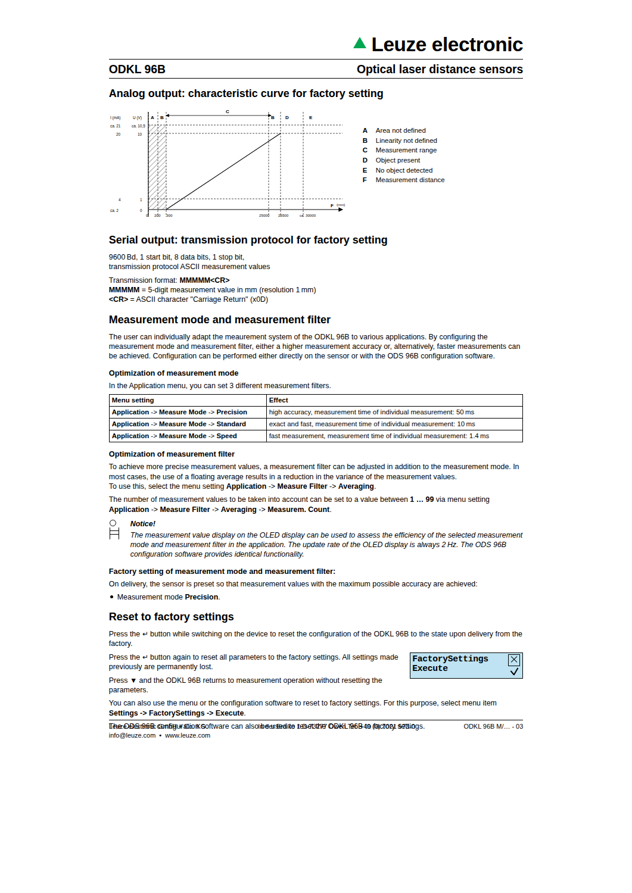Leuze electronic
ODKL 96B
Optical laser distance sensors
Analog output: characteristic curve for factory setting
I (mA) U (V) ca. 21 ca. 10,5 20 10 4 1 ca. 2 0 A B C B D E 0 200 300 25000 26500 ca. 30000 F (mm)
| A | Area not defined |
| B | Linearity not defined |
| C | Measurement range |
| D | Object present |
| E | No object detected |
| F | Measurement distance |
Serial output: transmission protocol for factory setting
9600 Bd, 1 start bit, 8 data bits, 1 stop bit,
transmission protocol ASCII measurement values
Transmission format: MMMMM<CR>
MMMMM = 5-digit measurement value in mm (resolution 1 mm)
<CR> = ASCII character "Carriage Return" (x0D)
Measurement mode and measurement filter
The user can individually adapt the meaurement system of the ODKL 96B to various applications. By configuring the measurement mode and measurement filter, either a higher measurement accuracy or, alternatively, faster measurements can be achieved. Configuration can be performed either directly on the sensor or with the ODS 96B configuration software.
Optimization of measurement mode
In the Application menu, you can set 3 different measurement filters.
| Menu setting | Effect |
| --- | --- |
| Application -> Measure Mode -> Precision | high accuracy, measurement time of individual measurement: 50 ms |
| Application -> Measure Mode -> Standard | exact and fast, measurement time of individual measurement: 10 ms |
| Application -> Measure Mode -> Speed | fast measurement, measurement time of individual measurement: 1.4 ms |
Optimization of measurement filter
To achieve more precise measurement values, a measurement filter can be adjusted in addition to the measurement mode. In most cases, the use of a floating average results in a reduction in the variance of the measurement values.
To use this, select the menu setting Application -> Measure Filter -> Averaging.
The number of measurement values to be taken into account can be set to a value between 1 … 99 via menu setting Application -> Measure Filter -> Averaging -> Measurem. Count.
Notice!
The measurement value display on the OLED display can be used to assess the efficiency of the selected measurement mode and measurement filter in the application. The update rate of the OLED display is always 2 Hz. The ODS 96B configuration software provides identical functionality.
Factory setting of measurement mode and measurement filter:
On delivery, the sensor is preset so that measurement values with the maximum possible accuracy are achieved:
Measurement mode Precision.
Reset to factory settings
Press the ↵ button while switching on the device to reset the configuration of the ODKL 96B to the state upon delivery from the factory.
Press the ↵ button again to reset all parameters to the factory settings. All settings made previously are permanently lost.
Press ▼ and the ODKL 96B returns to measurement operation without resetting the parameters.
FactorySettings
Execute
You can also use the menu or the configuration software to reset to factory settings. For this purpose, select menu item Settings -> FactorySettings -> Execute.
The ODS 96B configuration software can also be used to reset the ODKL 96B to factory settings.
Leuze electronic GmbH + Co. KG
info@leuze.com • www.leuze.com
In der Braike 1 D-73277 Owen Tel. +49 (0) 7021 573-0
ODKL 96B M/… - 03